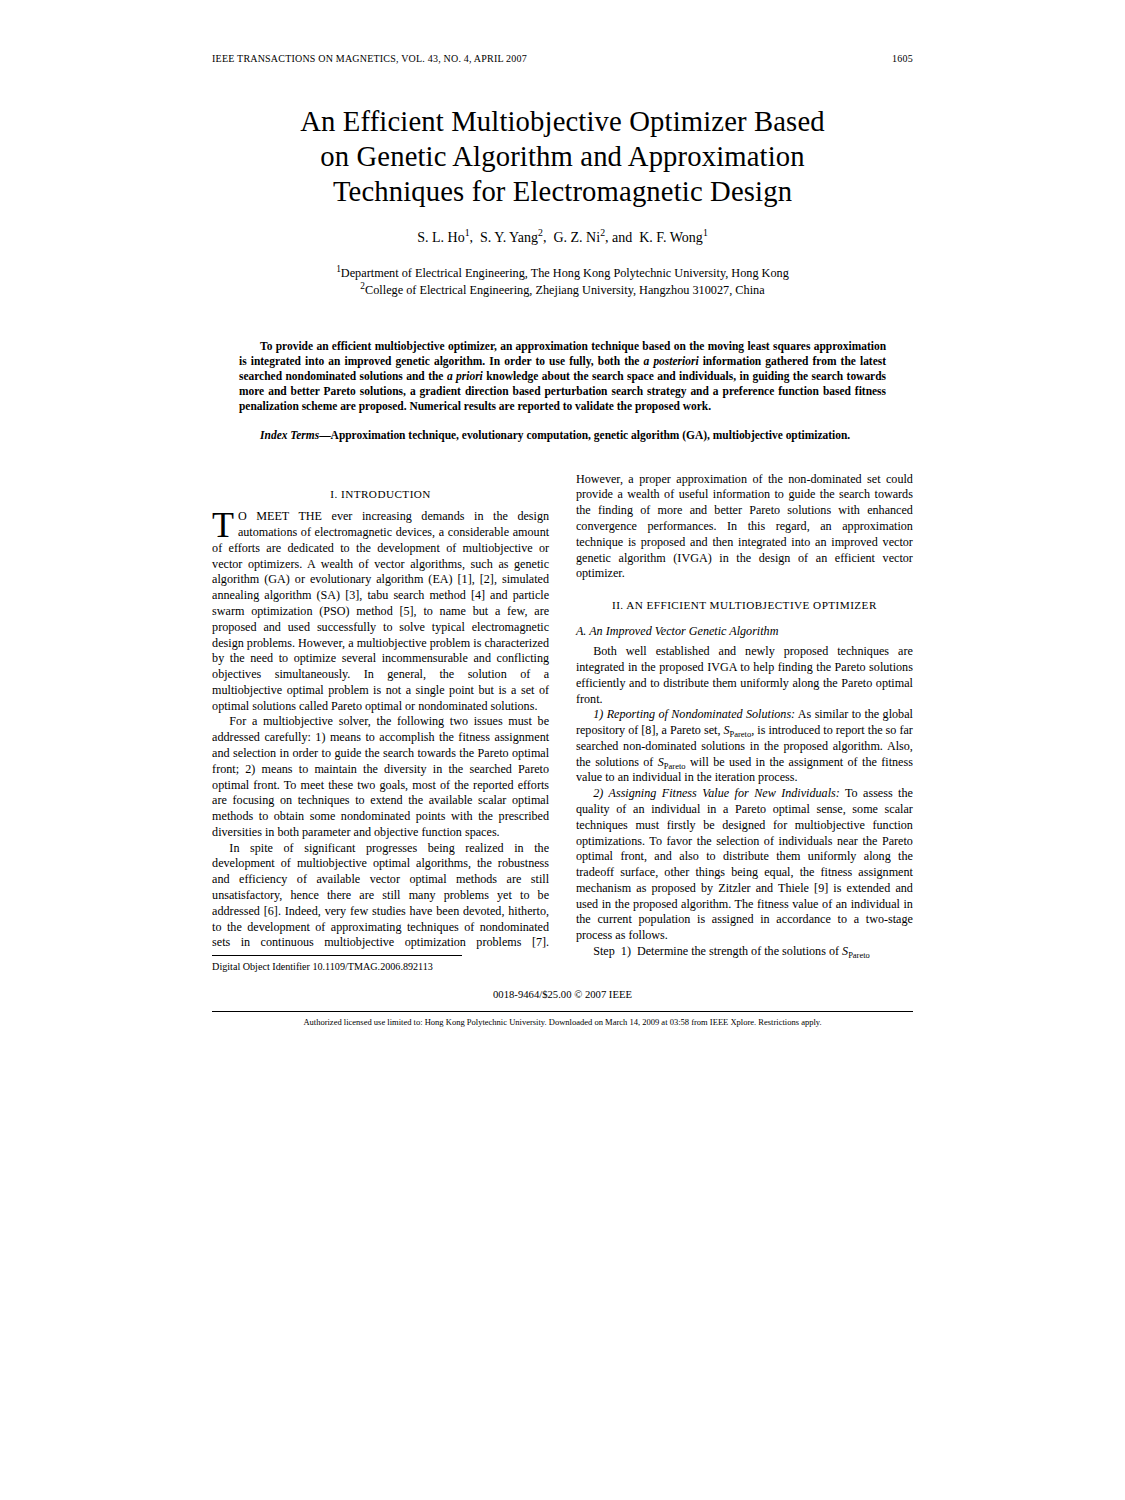IEEE TRANSACTIONS ON MAGNETICS, VOL. 43, NO. 4, APRIL 2007 1605
An Efficient Multiobjective Optimizer Based
on Genetic Algorithm and Approximation
Techniques for Electromagnetic Design
S. L. Ho1, S. Y. Yang2, G. Z. Ni2, and K. F. Wong1
1Department of Electrical Engineering, The Hong Kong Polytechnic University, Hong Kong
2College of Electrical Engineering, Zhejiang University, Hangzhou 310027, China
To provide an efficient multiobjective optimizer, an approximation technique based on the moving least squares approximation is integrated into an improved genetic algorithm. In order to use fully, both the a posteriori information gathered from the latest searched nondominated solutions and the a priori knowledge about the search space and individuals, in guiding the search towards more and better Pareto solutions, a gradient direction based perturbation search strategy and a preference function based fitness penalization scheme are proposed. Numerical results are reported to validate the proposed work.
Index Terms—Approximation technique, evolutionary computation, genetic algorithm (GA), multiobjective optimization.
I. Introduction
TO MEET THE ever increasing demands in the design automations of electromagnetic devices, a considerable amount of efforts are dedicated to the development of multiobjective or vector optimizers. A wealth of vector algorithms, such as genetic algorithm (GA) or evolutionary algorithm (EA) [1], [2], simulated annealing algorithm (SA) [3], tabu search method [4] and particle swarm optimization (PSO) method [5], to name but a few, are proposed and used successfully to solve typical electromagnetic design problems. However, a multiobjective problem is characterized by the need to optimize several incommensurable and conflicting objectives simultaneously. In general, the solution of a multiobjective optimal problem is not a single point but is a set of optimal solutions called Pareto optimal or nondominated solutions.
For a multiobjective solver, the following two issues must be addressed carefully: 1) means to accomplish the fitness assignment and selection in order to guide the search towards the Pareto optimal front; 2) means to maintain the diversity in the searched Pareto optimal front. To meet these two goals, most of the reported efforts are focusing on techniques to extend the available scalar optimal methods to obtain some nondominated points with the prescribed diversities in both parameter and objective function spaces.
In spite of significant progresses being realized in the development of multiobjective optimal algorithms, the robustness and efficiency of available vector optimal methods are still unsatisfactory, hence there are still many problems yet to be addressed [6]. Indeed, very few studies have been devoted, hitherto, to the development of approximating techniques of nondominated sets in continuous multiobjective optimization problems [7]. However, a proper approximation of the non-dominated set could provide a wealth of useful information to guide the search towards the finding of more and better Pareto solutions with enhanced convergence performances. In this regard, an approximation technique is proposed and then integrated into an improved vector genetic algorithm (IVGA) in the design of an efficient vector optimizer.
II. An Efficient Multiobjective Optimizer
A. An Improved Vector Genetic Algorithm
Both well established and newly proposed techniques are integrated in the proposed IVGA to help finding the Pareto solutions efficiently and to distribute them uniformly along the Pareto optimal front.
1) Reporting of Nondominated Solutions: As similar to the global repository of [8], a Pareto set, SPareto, is introduced to report the so far searched non-dominated solutions in the proposed algorithm. Also, the solutions of SPareto will be used in the assignment of the fitness value to an individual in the iteration process.
2) Assigning Fitness Value for New Individuals: To assess the quality of an individual in a Pareto optimal sense, some scalar techniques must firstly be designed for multiobjective function optimizations. To favor the selection of individuals near the Pareto optimal front, and also to distribute them uniformly along the tradeoff surface, other things being equal, the fitness assignment mechanism as proposed by Zitzler and Thiele [9] is extended and used in the proposed algorithm. The fitness value of an individual in the current population is assigned in accordance to a two-stage process as follows.
Step 1) Determine the strength of the solutions of SPareto
Digital Object Identifier 10.1109/TMAG.2006.892113
0018-9464/$25.00 © 2007 IEEE
Authorized licensed use limited to: Hong Kong Polytechnic University. Downloaded on March 14, 2009 at 03:58 from IEEE Xplore. Restrictions apply.